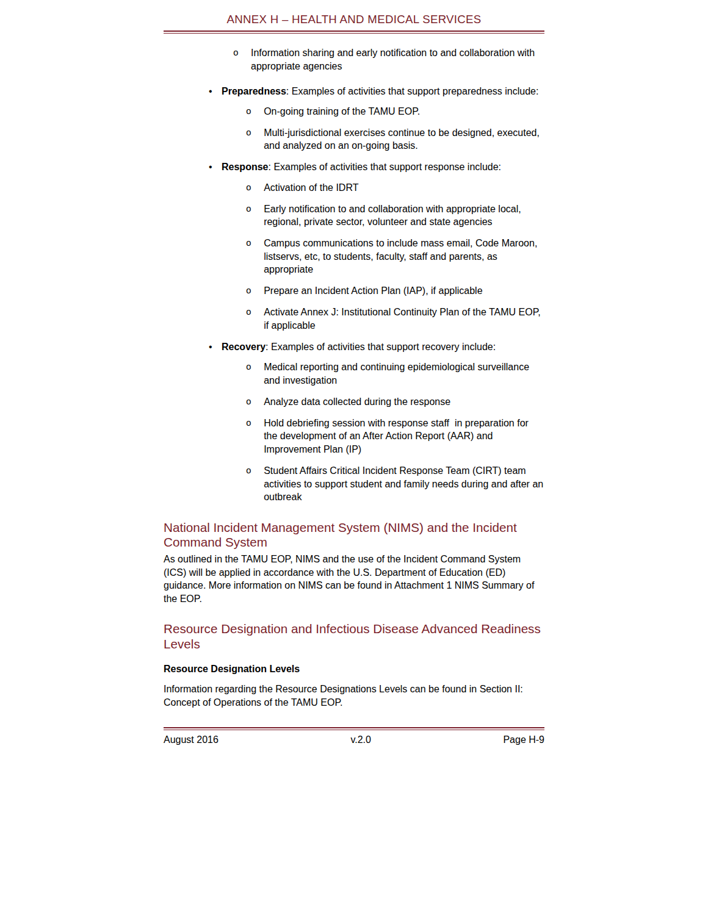ANNEX H – HEALTH AND MEDICAL SERVICES
Information sharing and early notification to and collaboration with appropriate agencies
Preparedness: Examples of activities that support preparedness include:
On-going training of the TAMU EOP.
Multi-jurisdictional exercises continue to be designed, executed, and analyzed on an on-going basis.
Response: Examples of activities that support response include:
Activation of the IDRT
Early notification to and collaboration with appropriate local, regional, private sector, volunteer and state agencies
Campus communications to include mass email, Code Maroon, listservs, etc, to students, faculty, staff and parents, as appropriate
Prepare an Incident Action Plan (IAP), if applicable
Activate Annex J: Institutional Continuity Plan of the TAMU EOP, if applicable
Recovery: Examples of activities that support recovery include:
Medical reporting and continuing epidemiological surveillance and investigation
Analyze data collected during the response
Hold debriefing session with response staff in preparation for the development of an After Action Report (AAR) and Improvement Plan (IP)
Student Affairs Critical Incident Response Team (CIRT) team activities to support student and family needs during and after an outbreak
National Incident Management System (NIMS) and the Incident Command System
As outlined in the TAMU EOP, NIMS and the use of the Incident Command System (ICS) will be applied in accordance with the U.S. Department of Education (ED) guidance. More information on NIMS can be found in Attachment 1 NIMS Summary of the EOP.
Resource Designation and Infectious Disease Advanced Readiness Levels
Resource Designation Levels
Information regarding the Resource Designations Levels can be found in Section II: Concept of Operations of the TAMU EOP.
August 2016
v.2.0
Page H-9